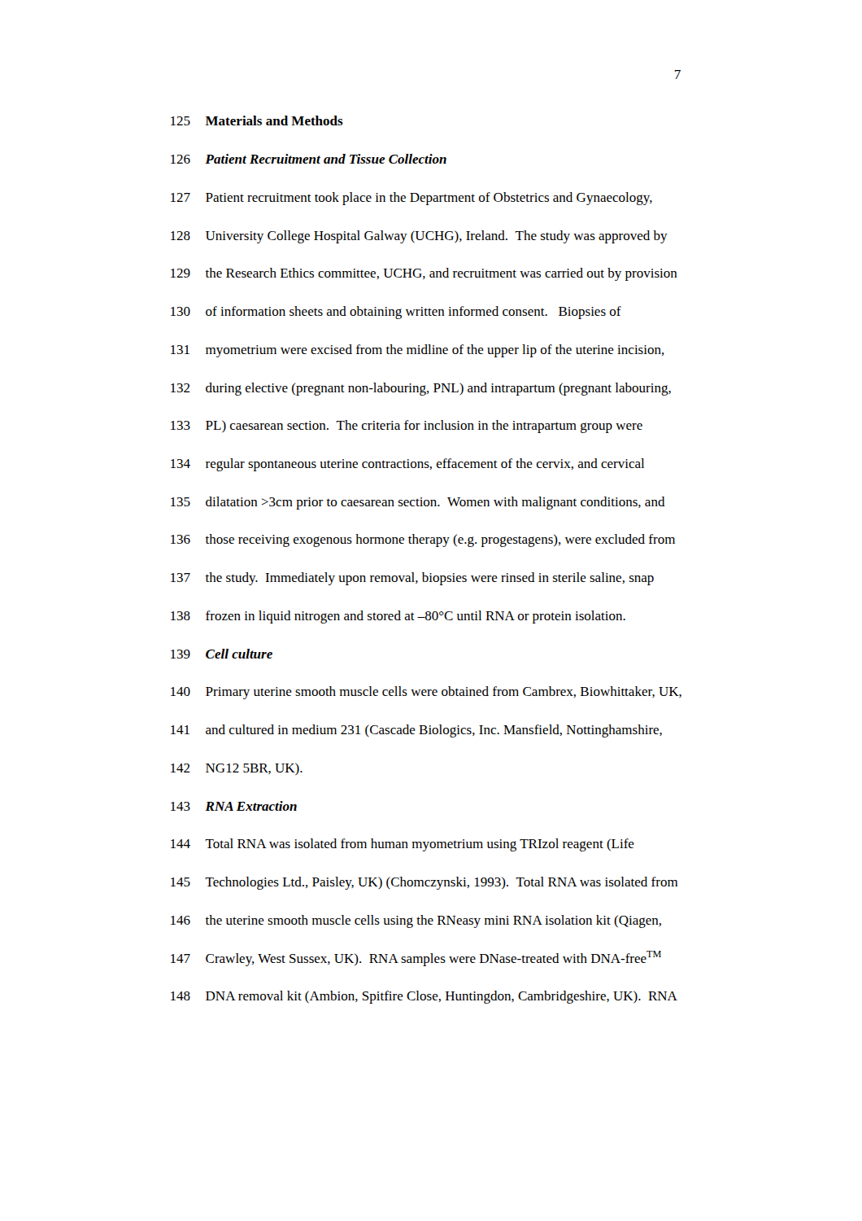7
125
Materials and Methods
126
Patient Recruitment and Tissue Collection
127
Patient recruitment took place in the Department of Obstetrics and Gynaecology,
128
University College Hospital Galway (UCHG), Ireland. The study was approved by
129
the Research Ethics committee, UCHG, and recruitment was carried out by provision
130
of information sheets and obtaining written informed consent. Biopsies of
131
myometrium were excised from the midline of the upper lip of the uterine incision,
132
during elective (pregnant non-labouring, PNL) and intrapartum (pregnant labouring,
133
PL) caesarean section. The criteria for inclusion in the intrapartum group were
134
regular spontaneous uterine contractions, effacement of the cervix, and cervical
135
dilatation >3cm prior to caesarean section. Women with malignant conditions, and
136
those receiving exogenous hormone therapy (e.g. progestagens), were excluded from
137
the study. Immediately upon removal, biopsies were rinsed in sterile saline, snap
138
frozen in liquid nitrogen and stored at –80°C until RNA or protein isolation.
139
Cell culture
140
Primary uterine smooth muscle cells were obtained from Cambrex, Biowhittaker, UK,
141
and cultured in medium 231 (Cascade Biologics, Inc. Mansfield, Nottinghamshire,
142
NG12 5BR, UK).
143
RNA Extraction
144
Total RNA was isolated from human myometrium using TRIzol reagent (Life
145
Technologies Ltd., Paisley, UK) (Chomczynski, 1993). Total RNA was isolated from
146
the uterine smooth muscle cells using the RNeasy mini RNA isolation kit (Qiagen,
147
Crawley, West Sussex, UK). RNA samples were DNase-treated with DNA-freeTM
148
DNA removal kit (Ambion, Spitfire Close, Huntingdon, Cambridgeshire, UK). RNA